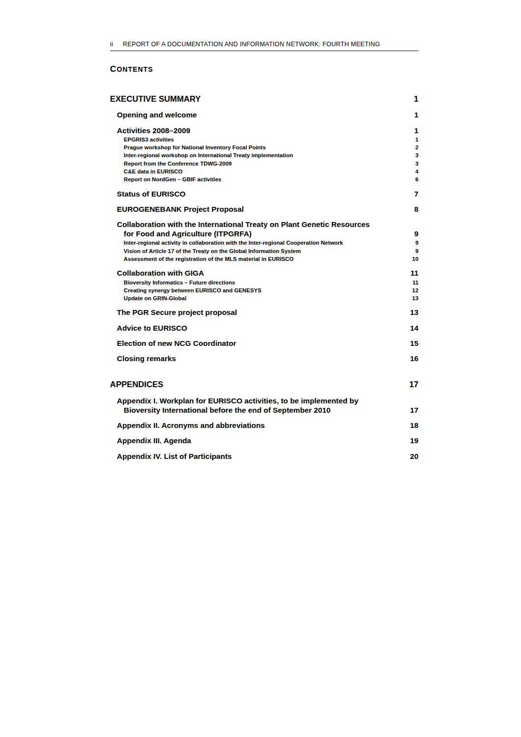ii REPORT OF A DOCUMENTATION AND INFORMATION NETWORK: FOURTH MEETING
CONTENTS
| EXECUTIVE SUMMARY | 1 |
| Opening and welcome | 1 |
| Activities 2008–2009 | 1 |
| EPGRIS3 activities | 1 |
| Prague workshop for National Inventory Focal Points | 2 |
| Inter-regional workshop on International Treaty implementation | 3 |
| Report from the Conference TDWG-2009 | 3 |
| C&E data in EURISCO | 4 |
| Report on NordGen – GBIF activities | 6 |
| Status of EURISCO | 7 |
| EUROGENEBANK Project Proposal | 8 |
| Collaboration with the International Treaty on Plant Genetic Resources for Food and Agriculture (ITPGRFA) | 9 |
| Inter-regional activity in collaboration with the Inter-regional Cooperation Network | 9 |
| Vision of Article 17 of the Treaty on the Global Information System | 9 |
| Assessment of the registration of the MLS material in EURISCO | 10 |
| Collaboration with GIGA | 11 |
| Bioversity Informatics – Future directions | 11 |
| Creating synergy between EURISCO and GENESYS | 12 |
| Update on GRIN-Global | 13 |
| The PGR Secure project proposal | 13 |
| Advice to EURISCO | 14 |
| Election of new NCG Coordinator | 15 |
| Closing remarks | 16 |
| APPENDICES | 17 |
| Appendix I. Workplan for EURISCO activities, to be implemented by Bioversity International before the end of September 2010 | 17 |
| Appendix II. Acronyms and abbreviations | 18 |
| Appendix III. Agenda | 19 |
| Appendix IV. List of Participants | 20 |